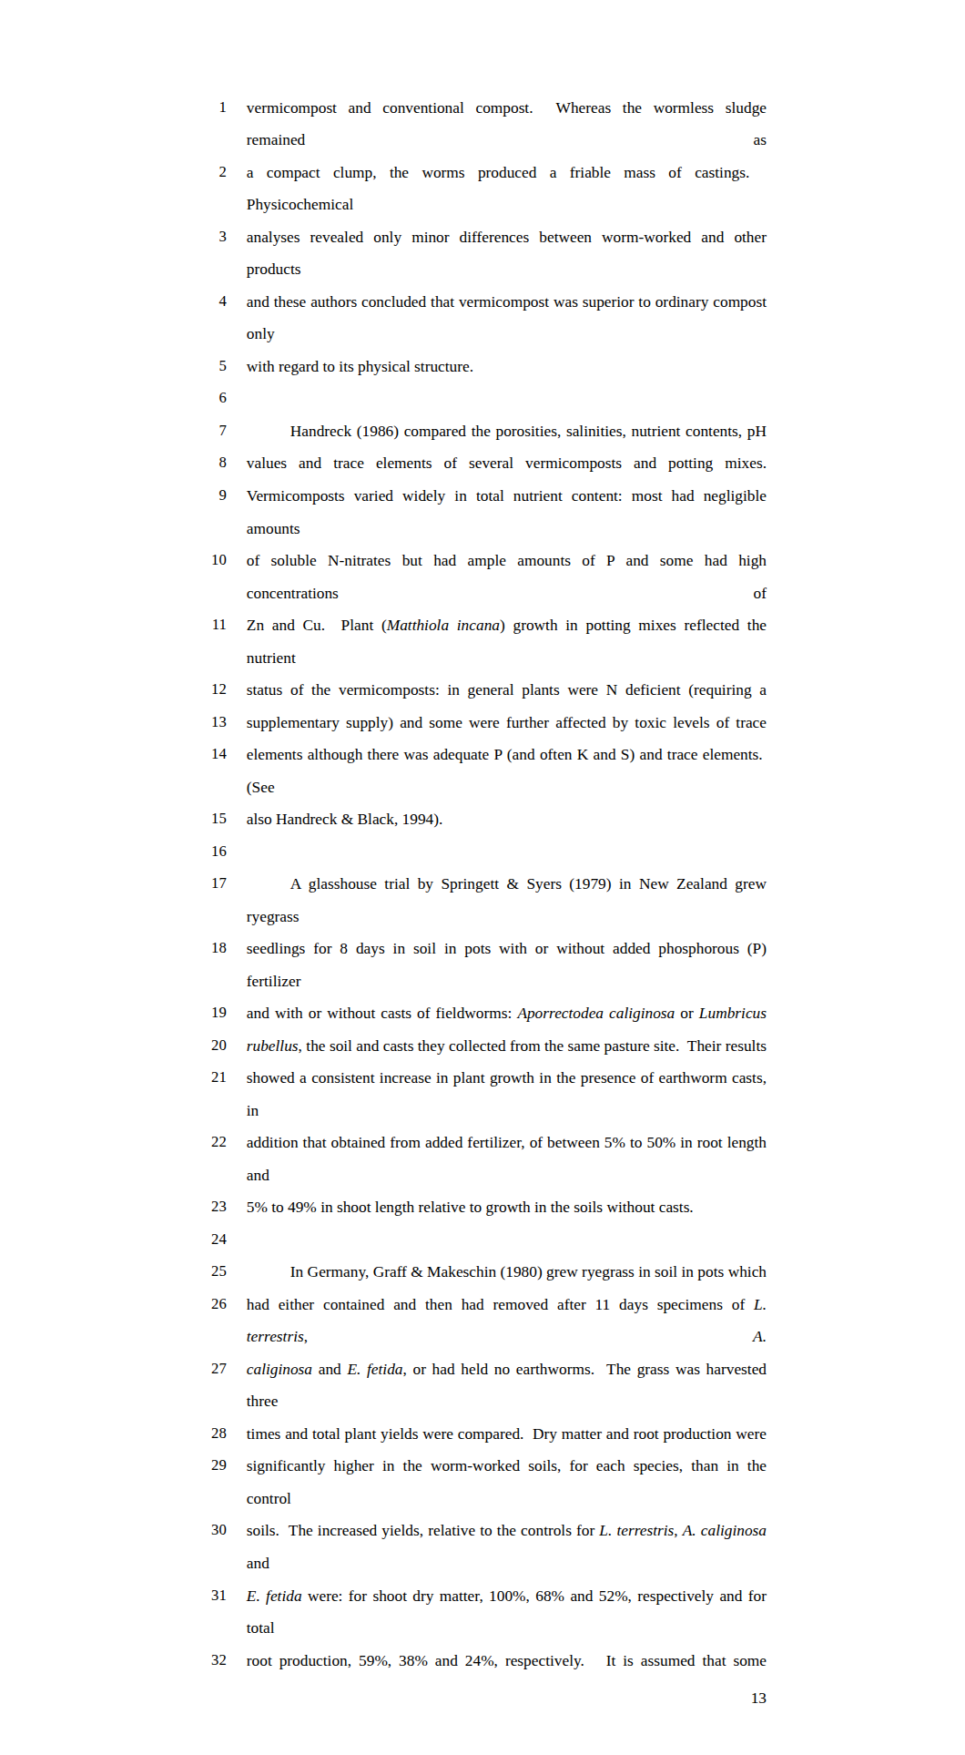vermicompost and conventional compost. Whereas the wormless sludge remained as
a compact clump, the worms produced a friable mass of castings. Physicochemical
analyses revealed only minor differences between worm-worked and other products
and these authors concluded that vermicompost was superior to ordinary compost only
with regard to its physical structure.
Handreck (1986) compared the porosities, salinities, nutrient contents, pH
values and trace elements of several vermicomposts and potting mixes.
Vermicomposts varied widely in total nutrient content: most had negligible amounts
of soluble N-nitrates but had ample amounts of P and some had high concentrations of
Zn and Cu. Plant (Matthiola incana) growth in potting mixes reflected the nutrient
status of the vermicomposts: in general plants were N deficient (requiring a
supplementary supply) and some were further affected by toxic levels of trace
elements although there was adequate P (and often K and S) and trace elements. (See
also Handreck & Black, 1994).
A glasshouse trial by Springett & Syers (1979) in New Zealand grew ryegrass
seedlings for 8 days in soil in pots with or without added phosphorous (P) fertilizer
and with or without casts of fieldworms: Aporrectodea caliginosa or Lumbricus
rubellus, the soil and casts they collected from the same pasture site. Their results
showed a consistent increase in plant growth in the presence of earthworm casts, in
addition that obtained from added fertilizer, of between 5% to 50% in root length and
5% to 49% in shoot length relative to growth in the soils without casts.
In Germany, Graff & Makeschin (1980) grew ryegrass in soil in pots which
had either contained and then had removed after 11 days specimens of L. terrestris, A.
caliginosa and E. fetida, or had held no earthworms. The grass was harvested three
times and total plant yields were compared. Dry matter and root production were
significantly higher in the worm-worked soils, for each species, than in the control
soils. The increased yields, relative to the controls for L. terrestris, A. caliginosa and
E. fetida were: for shoot dry matter, 100%, 68% and 52%, respectively and for total
root production, 59%, 38% and 24%, respectively. It is assumed that some
13